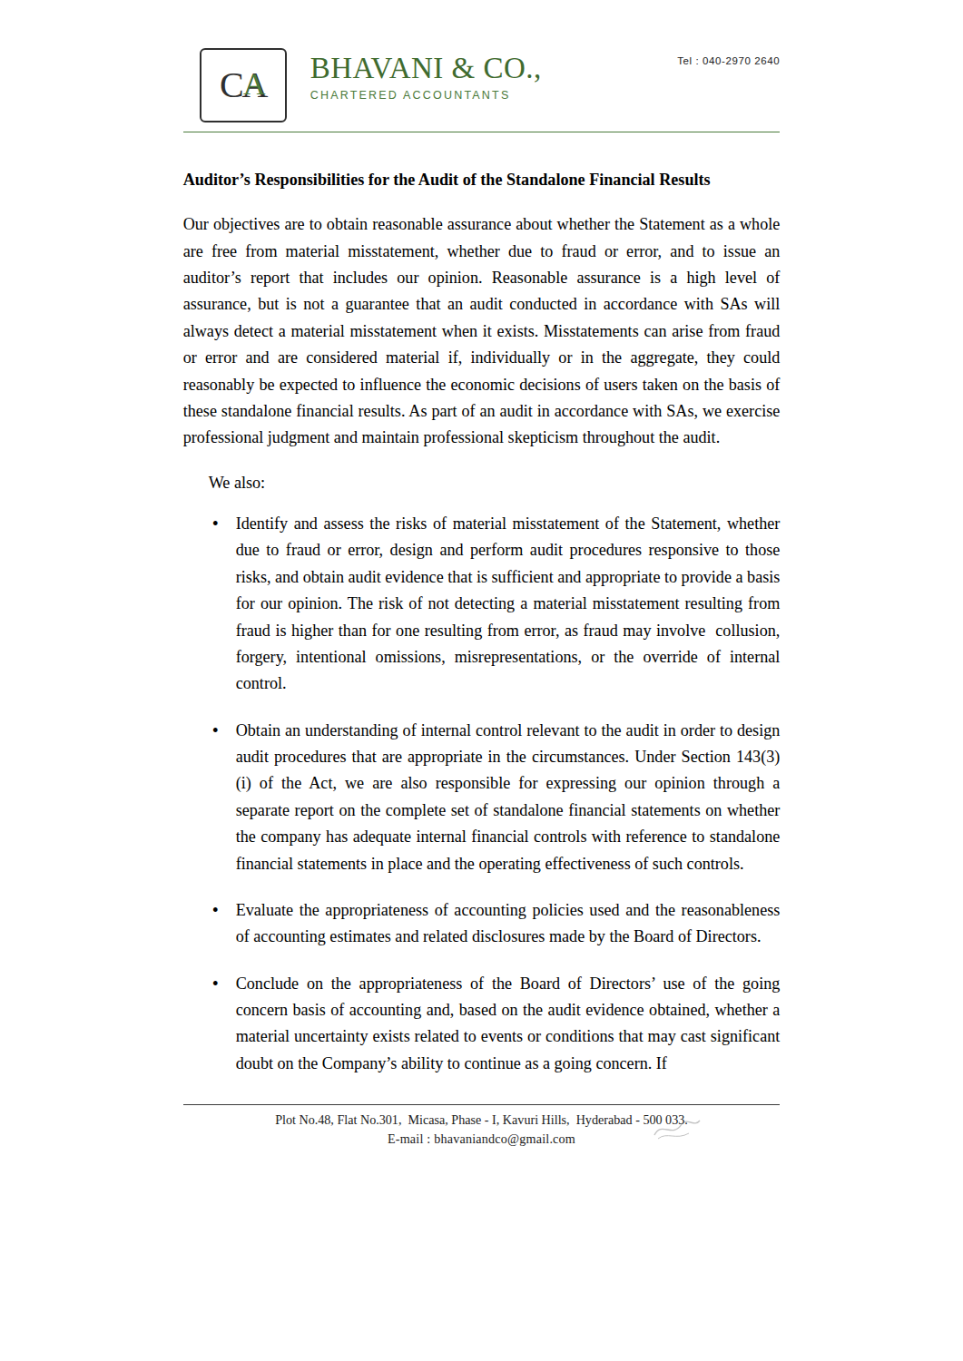CAA
BHAVANI & CO.,
CHARTERED ACCOUNTANTS
Tel : 040-2970 2640
Auditor’s Responsibilities for the Audit of the Standalone Financial Results
Our objectives are to obtain reasonable assurance about whether the Statement as a whole are free from material misstatement, whether due to fraud or error, and to issue an auditor’s report that includes our opinion. Reasonable assurance is a high level of assurance, but is not a guarantee that an audit conducted in accordance with SAs will always detect a material misstatement when it exists. Misstatements can arise from fraud or error and are considered material if, individually or in the aggregate, they could reasonably be expected to influence the economic decisions of users taken on the basis of these standalone financial results. As part of an audit in accordance with SAs, we exercise professional judgment and maintain professional skepticism throughout the audit.
We also:
Identify and assess the risks of material misstatement of the Statement, whether due to fraud or error, design and perform audit procedures responsive to those risks, and obtain audit evidence that is sufficient and appropriate to provide a basis for our opinion. The risk of not detecting a material misstatement resulting from fraud is higher than for one resulting from error, as fraud may involve collusion, forgery, intentional omissions, misrepresentations, or the override of internal control.
Obtain an understanding of internal control relevant to the audit in order to design audit procedures that are appropriate in the circumstances. Under Section 143(3) (i) of the Act, we are also responsible for expressing our opinion through a separate report on the complete set of standalone financial statements on whether the company has adequate internal financial controls with reference to standalone financial statements in place and the operating effectiveness of such controls.
Evaluate the appropriateness of accounting policies used and the reasonableness of accounting estimates and related disclosures made by the Board of Directors.
Conclude on the appropriateness of the Board of Directors’ use of the going concern basis of accounting and, based on the audit evidence obtained, whether a material uncertainty exists related to events or conditions that may cast significant doubt on the Company’s ability to continue as a going concern. If
Plot No.48, Flat No.301, Micasa, Phase - I, Kavuri Hills, Hyderabad - 500 033.
E-mail : bhavaniandco@gmail.com